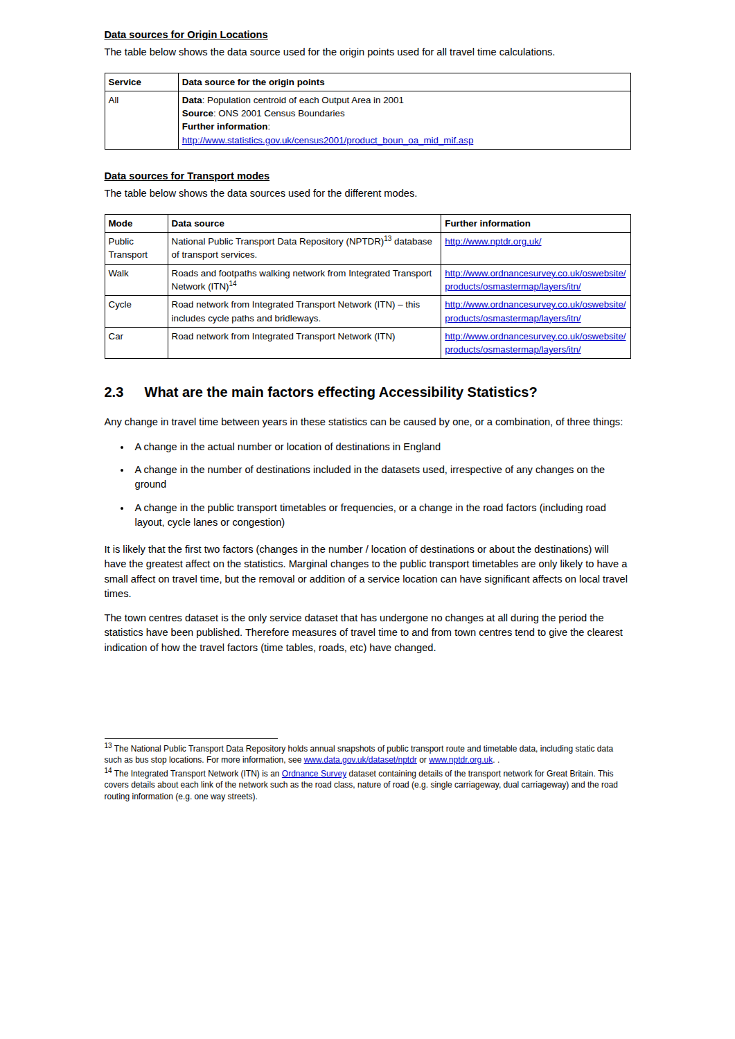Data sources for Origin Locations
The table below shows the data source used for the origin points used for all travel time calculations.
| Service | Data source for the origin points |
| --- | --- |
| All | Data : Population centroid of each Output Area in 2001 Source : ONS 2001 Census Boundaries Further information : http://www.statistics.gov.uk/census2001/product_boun_oa_mid_mif.asp |
Data sources for Transport modes
The table below shows the data sources used for the different modes.
| Mode | Data source | Further information |
| --- | --- | --- |
| Public Transport | National Public Transport Data Repository (NPTDR) 13 database of transport services. | http://www.nptdr.org.uk/ |
| Walk | Roads and footpaths walking network from Integrated Transport Network (ITN) 14 | http://www.ordnancesurvey.co.uk/oswebsite/products/osmastermap/layers/itn/ |
| Cycle | Road network from Integrated Transport Network (ITN) – this includes cycle paths and bridleways. | http://www.ordnancesurvey.co.uk/oswebsite/products/osmastermap/layers/itn/ |
| Car | Road network from Integrated Transport Network (ITN) | http://www.ordnancesurvey.co.uk/oswebsite/products/osmastermap/layers/itn/ |
2.3 What are the main factors effecting Accessibility Statistics?
Any change in travel time between years in these statistics can be caused by one, or a combination, of three things:
A change in the actual number or location of destinations in England
A change in the number of destinations included in the datasets used, irrespective of any changes on the ground
A change in the public transport timetables or frequencies, or a change in the road factors (including road layout, cycle lanes or congestion)
It is likely that the first two factors (changes in the number / location of destinations or about the destinations) will have the greatest affect on the statistics. Marginal changes to the public transport timetables are only likely to have a small affect on travel time, but the removal or addition of a service location can have significant affects on local travel times.
The town centres dataset is the only service dataset that has undergone no changes at all during the period the statistics have been published. Therefore measures of travel time to and from town centres tend to give the clearest indication of how the travel factors (time tables, roads, etc) have changed.
13 The National Public Transport Data Repository holds annual snapshots of public transport route and timetable data, including static data such as bus stop locations. For more information, see www.data.gov.uk/dataset/nptdr or www.nptdr.org.uk. .
14 The Integrated Transport Network (ITN) is an Ordnance Survey dataset containing details of the transport network for Great Britain. This covers details about each link of the network such as the road class, nature of road (e.g. single carriageway, dual carriageway) and the road routing information (e.g. one way streets).